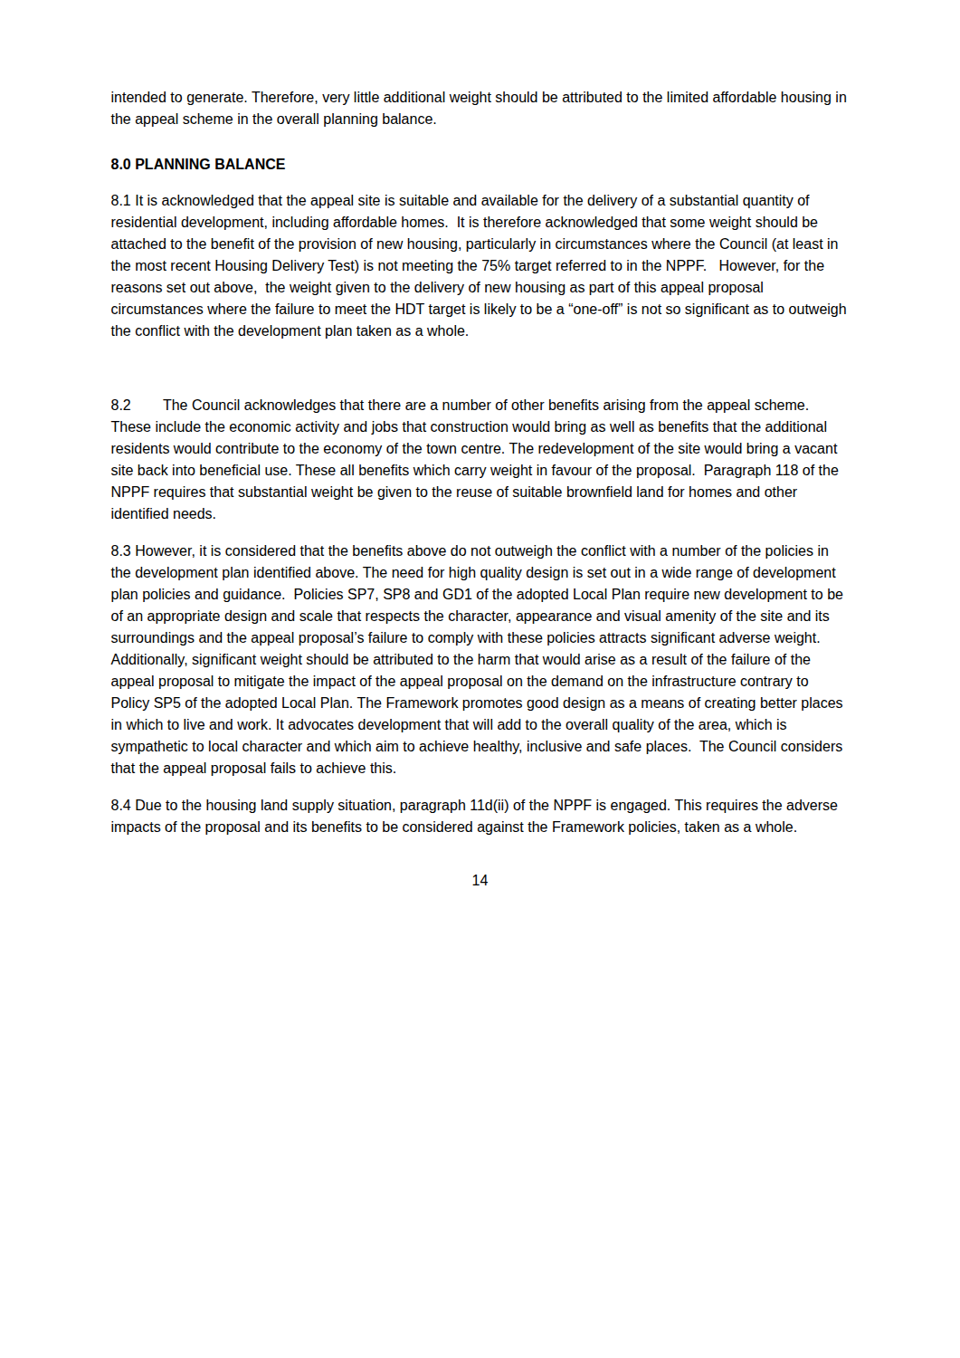intended to generate. Therefore, very little additional weight should be attributed to the limited affordable housing in the appeal scheme in the overall planning balance.
8.0 PLANNING BALANCE
8.1 It is acknowledged that the appeal site is suitable and available for the delivery of a substantial quantity of residential development, including affordable homes. It is therefore acknowledged that some weight should be attached to the benefit of the provision of new housing, particularly in circumstances where the Council (at least in the most recent Housing Delivery Test) is not meeting the 75% target referred to in the NPPF. However, for the reasons set out above, the weight given to the delivery of new housing as part of this appeal proposal circumstances where the failure to meet the HDT target is likely to be a “one-off” is not so significant as to outweigh the conflict with the development plan taken as a whole.
8.2 The Council acknowledges that there are a number of other benefits arising from the appeal scheme. These include the economic activity and jobs that construction would bring as well as benefits that the additional residents would contribute to the economy of the town centre. The redevelopment of the site would bring a vacant site back into beneficial use. These all benefits which carry weight in favour of the proposal. Paragraph 118 of the NPPF requires that substantial weight be given to the reuse of suitable brownfield land for homes and other identified needs.
8.3 However, it is considered that the benefits above do not outweigh the conflict with a number of the policies in the development plan identified above. The need for high quality design is set out in a wide range of development plan policies and guidance. Policies SP7, SP8 and GD1 of the adopted Local Plan require new development to be of an appropriate design and scale that respects the character, appearance and visual amenity of the site and its surroundings and the appeal proposal’s failure to comply with these policies attracts significant adverse weight. Additionally, significant weight should be attributed to the harm that would arise as a result of the failure of the appeal proposal to mitigate the impact of the appeal proposal on the demand on the infrastructure contrary to Policy SP5 of the adopted Local Plan. The Framework promotes good design as a means of creating better places in which to live and work. It advocates development that will add to the overall quality of the area, which is sympathetic to local character and which aim to achieve healthy, inclusive and safe places. The Council considers that the appeal proposal fails to achieve this.
8.4 Due to the housing land supply situation, paragraph 11d(ii) of the NPPF is engaged. This requires the adverse impacts of the proposal and its benefits to be considered against the Framework policies, taken as a whole.
14